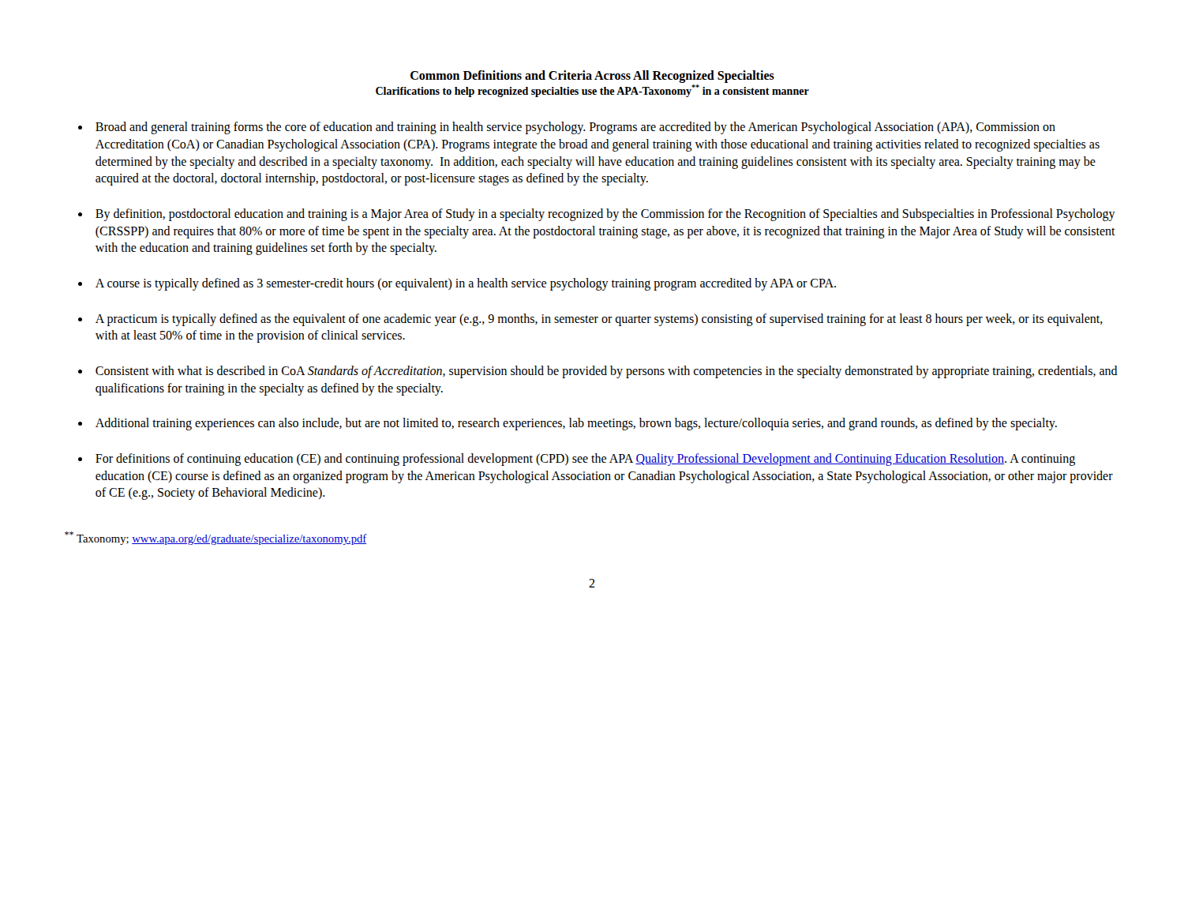Common Definitions and Criteria Across All Recognized Specialties
Clarifications to help recognized specialties use the APA-Taxonomy** in a consistent manner
Broad and general training forms the core of education and training in health service psychology. Programs are accredited by the American Psychological Association (APA), Commission on Accreditation (CoA) or Canadian Psychological Association (CPA). Programs integrate the broad and general training with those educational and training activities related to recognized specialties as determined by the specialty and described in a specialty taxonomy. In addition, each specialty will have education and training guidelines consistent with its specialty area. Specialty training may be acquired at the doctoral, doctoral internship, postdoctoral, or post-licensure stages as defined by the specialty.
By definition, postdoctoral education and training is a Major Area of Study in a specialty recognized by the Commission for the Recognition of Specialties and Subspecialties in Professional Psychology (CRSSPP) and requires that 80% or more of time be spent in the specialty area. At the postdoctoral training stage, as per above, it is recognized that training in the Major Area of Study will be consistent with the education and training guidelines set forth by the specialty.
A course is typically defined as 3 semester-credit hours (or equivalent) in a health service psychology training program accredited by APA or CPA.
A practicum is typically defined as the equivalent of one academic year (e.g., 9 months, in semester or quarter systems) consisting of supervised training for at least 8 hours per week, or its equivalent, with at least 50% of time in the provision of clinical services.
Consistent with what is described in CoA Standards of Accreditation, supervision should be provided by persons with competencies in the specialty demonstrated by appropriate training, credentials, and qualifications for training in the specialty as defined by the specialty.
Additional training experiences can also include, but are not limited to, research experiences, lab meetings, brown bags, lecture/colloquia series, and grand rounds, as defined by the specialty.
For definitions of continuing education (CE) and continuing professional development (CPD) see the APA Quality Professional Development and Continuing Education Resolution. A continuing education (CE) course is defined as an organized program by the American Psychological Association or Canadian Psychological Association, a State Psychological Association, or other major provider of CE (e.g., Society of Behavioral Medicine).
** Taxonomy; www.apa.org/ed/graduate/specialize/taxonomy.pdf
2